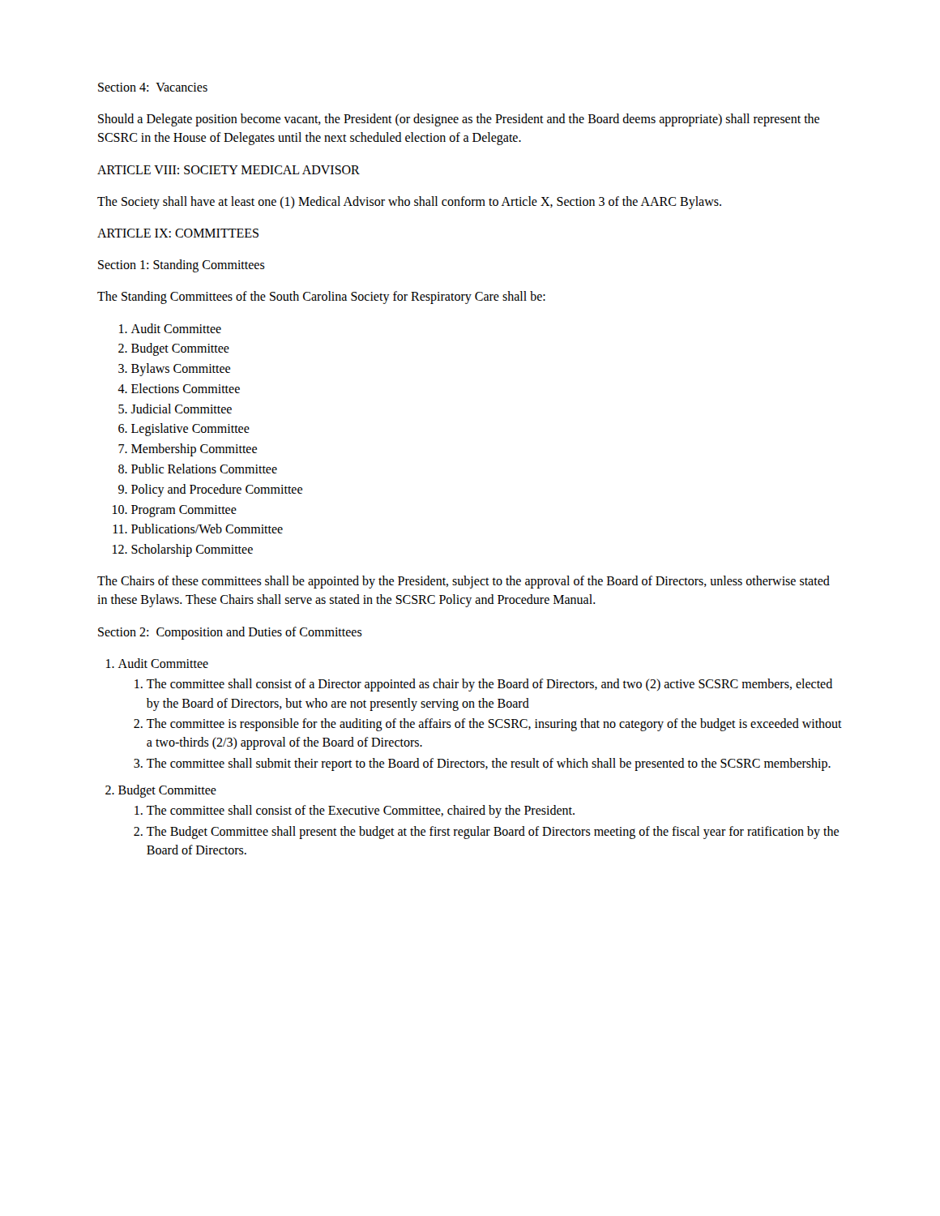Section 4: Vacancies
Should a Delegate position become vacant, the President (or designee as the President and the Board deems appropriate) shall represent the SCSRC in the House of Delegates until the next scheduled election of a Delegate.
ARTICLE VIII: SOCIETY MEDICAL ADVISOR
The Society shall have at least one (1) Medical Advisor who shall conform to Article X, Section 3 of the AARC Bylaws.
ARTICLE IX: COMMITTEES
Section 1: Standing Committees
The Standing Committees of the South Carolina Society for Respiratory Care shall be:
Audit Committee
Budget Committee
Bylaws Committee
Elections Committee
Judicial Committee
Legislative Committee
Membership Committee
Public Relations Committee
Policy and Procedure Committee
Program Committee
Publications/Web Committee
Scholarship Committee
The Chairs of these committees shall be appointed by the President, subject to the approval of the Board of Directors, unless otherwise stated in these Bylaws. These Chairs shall serve as stated in the SCSRC Policy and Procedure Manual.
Section 2: Composition and Duties of Committees
Audit Committee
The committee shall consist of a Director appointed as chair by the Board of Directors, and two (2) active SCSRC members, elected by the Board of Directors, but who are not presently serving on the Board
The committee is responsible for the auditing of the affairs of the SCSRC, insuring that no category of the budget is exceeded without a two-thirds (2/3) approval of the Board of Directors.
The committee shall submit their report to the Board of Directors, the result of which shall be presented to the SCSRC membership.
Budget Committee
The committee shall consist of the Executive Committee, chaired by the President.
The Budget Committee shall present the budget at the first regular Board of Directors meeting of the fiscal year for ratification by the Board of Directors.